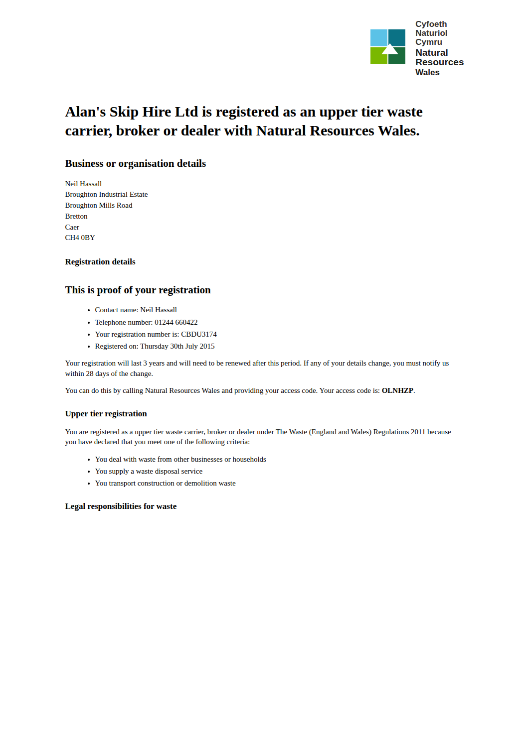Cyfoeth
Naturiol
Cymru
Natural
Resources
Wales
Alan's Skip Hire Ltd is registered as an upper tier waste carrier, broker or dealer with Natural Resources Wales.
Business or organisation details
Neil Hassall
Broughton Industrial Estate
Broughton Mills Road
Bretton
Caer
CH4 0BY
Registration details
This is proof of your registration
Contact name: Neil Hassall
Telephone number: 01244 660422
Your registration number is: CBDU3174
Registered on: Thursday 30th July 2015
Your registration will last 3 years and will need to be renewed after this period. If any of your details change, you must notify us within 28 days of the change.
You can do this by calling Natural Resources Wales and providing your access code. Your access code is: OLNHZP.
Upper tier registration
You are registered as a upper tier waste carrier, broker or dealer under The Waste (England and Wales) Regulations 2011 because you have declared that you meet one of the following criteria:
You deal with waste from other businesses or households
You supply a waste disposal service
You transport construction or demolition waste
Legal responsibilities for waste